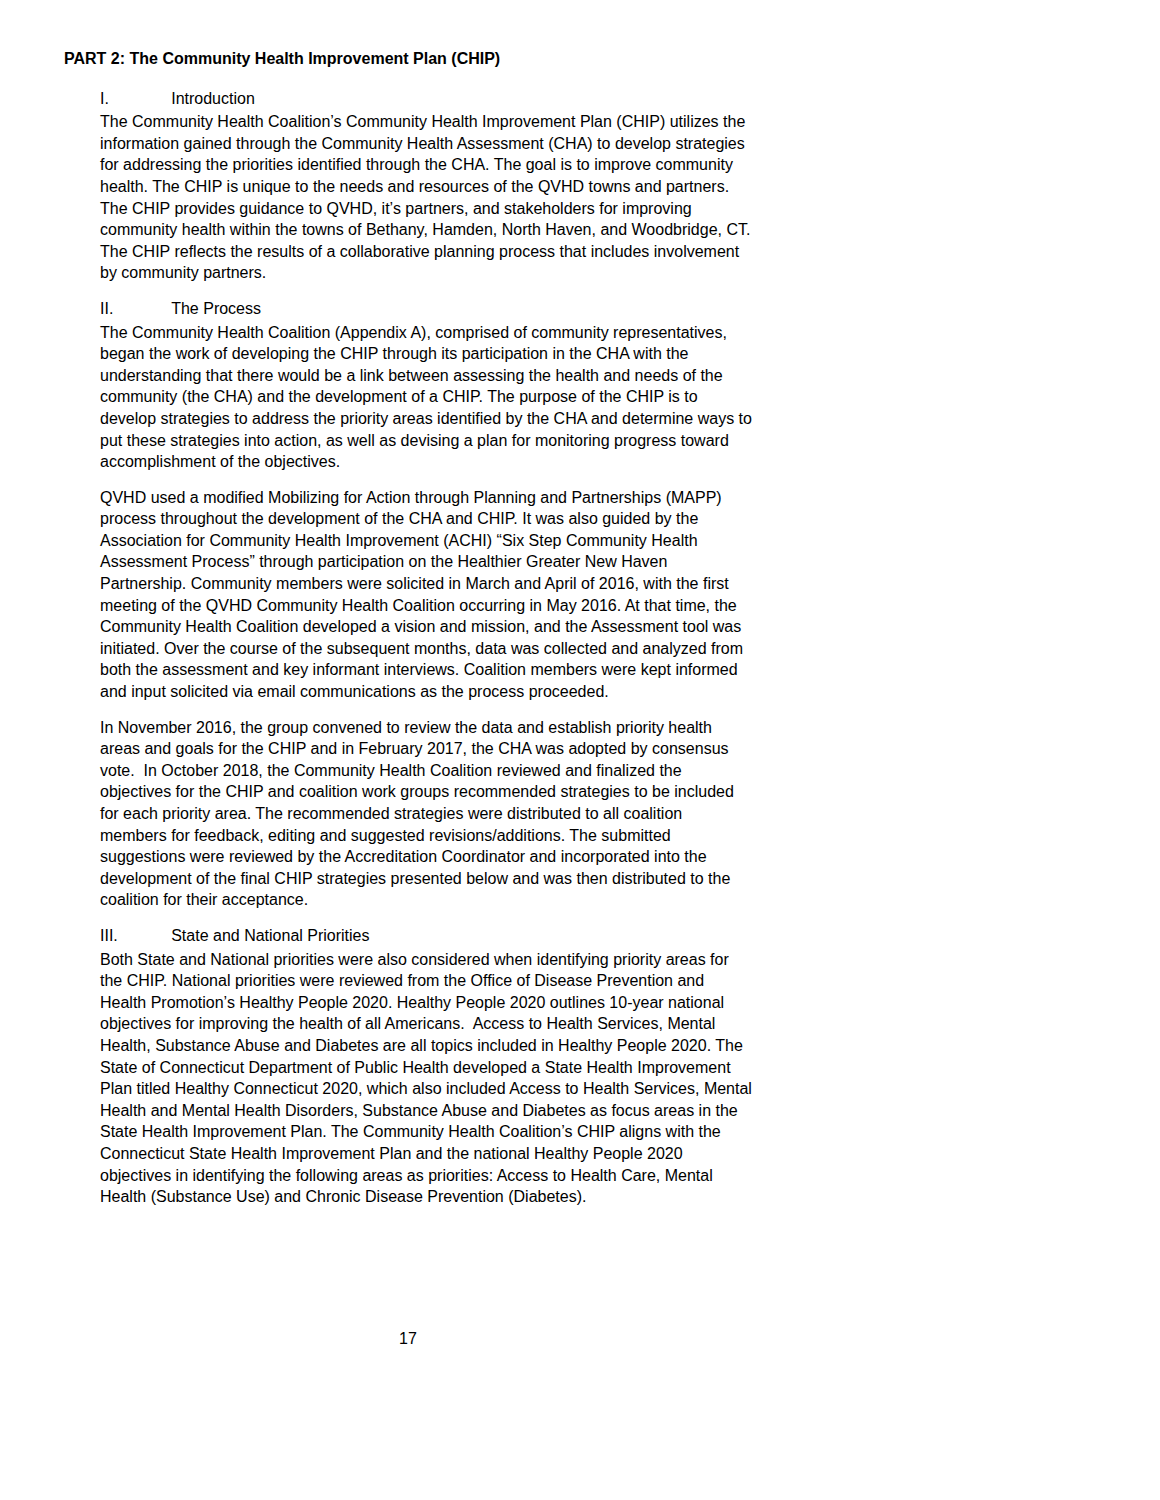PART 2: The Community Health Improvement Plan (CHIP)
I.
Introduction
The Community Health Coalition’s Community Health Improvement Plan (CHIP) utilizes the information gained through the Community Health Assessment (CHA) to develop strategies for addressing the priorities identified through the CHA. The goal is to improve community health. The CHIP is unique to the needs and resources of the QVHD towns and partners. The CHIP provides guidance to QVHD, it’s partners, and stakeholders for improving community health within the towns of Bethany, Hamden, North Haven, and Woodbridge, CT. The CHIP reflects the results of a collaborative planning process that includes involvement by community partners.
II.
The Process
The Community Health Coalition (Appendix A), comprised of community representatives, began the work of developing the CHIP through its participation in the CHA with the understanding that there would be a link between assessing the health and needs of the community (the CHA) and the development of a CHIP. The purpose of the CHIP is to develop strategies to address the priority areas identified by the CHA and determine ways to put these strategies into action, as well as devising a plan for monitoring progress toward accomplishment of the objectives.
QVHD used a modified Mobilizing for Action through Planning and Partnerships (MAPP) process throughout the development of the CHA and CHIP. It was also guided by the Association for Community Health Improvement (ACHI) “Six Step Community Health Assessment Process” through participation on the Healthier Greater New Haven Partnership. Community members were solicited in March and April of 2016, with the first meeting of the QVHD Community Health Coalition occurring in May 2016. At that time, the Community Health Coalition developed a vision and mission, and the Assessment tool was initiated. Over the course of the subsequent months, data was collected and analyzed from both the assessment and key informant interviews. Coalition members were kept informed and input solicited via email communications as the process proceeded.
In November 2016, the group convened to review the data and establish priority health areas and goals for the CHIP and in February 2017, the CHA was adopted by consensus vote. In October 2018, the Community Health Coalition reviewed and finalized the objectives for the CHIP and coalition work groups recommended strategies to be included for each priority area. The recommended strategies were distributed to all coalition members for feedback, editing and suggested revisions/additions. The submitted suggestions were reviewed by the Accreditation Coordinator and incorporated into the development of the final CHIP strategies presented below and was then distributed to the coalition for their acceptance.
III.
State and National Priorities
Both State and National priorities were also considered when identifying priority areas for the CHIP. National priorities were reviewed from the Office of Disease Prevention and Health Promotion’s Healthy People 2020. Healthy People 2020 outlines 10-year national objectives for improving the health of all Americans. Access to Health Services, Mental Health, Substance Abuse and Diabetes are all topics included in Healthy People 2020. The State of Connecticut Department of Public Health developed a State Health Improvement Plan titled Healthy Connecticut 2020, which also included Access to Health Services, Mental Health and Mental Health Disorders, Substance Abuse and Diabetes as focus areas in the State Health Improvement Plan. The Community Health Coalition’s CHIP aligns with the Connecticut State Health Improvement Plan and the national Healthy People 2020 objectives in identifying the following areas as priorities: Access to Health Care, Mental Health (Substance Use) and Chronic Disease Prevention (Diabetes).
17